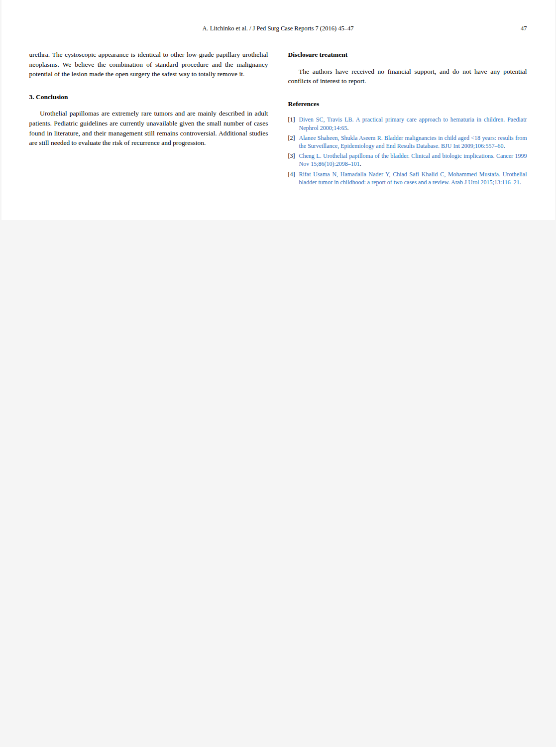A. Litchinko et al. / J Ped Surg Case Reports 7 (2016) 45–47
47
urethra. The cystoscopic appearance is identical to other low-grade papillary urothelial neoplasms. We believe the combination of standard procedure and the malignancy potential of the lesion made the open surgery the safest way to totally remove it.
3. Conclusion
Urothelial papillomas are extremely rare tumors and are mainly described in adult patients. Pediatric guidelines are currently unavailable given the small number of cases found in literature, and their management still remains controversial. Additional studies are still needed to evaluate the risk of recurrence and progression.
Disclosure treatment
The authors have received no financial support, and do not have any potential conflicts of interest to report.
References
[1]
Diven SC, Travis LB. A practical primary care approach to hematuria in children. Paediatr Nephrol 2000;14:65.
[2]
Alanee Shaheen, Shukla Aseem R. Bladder malignancies in child aged <18 years: results from the Surveillance, Epidemiology and End Results Database. BJU Int 2009;106:557–60.
[3]
Cheng L. Urothelial papilloma of the bladder. Clinical and biologic implications. Cancer 1999 Nov 15;86(10):2098–101.
[4]
Rifat Usama N, Hamadalla Nader Y, Chiad Safi Khalid C, Mohammed Mustafa. Urothelial bladder tumor in childhood: a report of two cases and a review. Arab J Urol 2015;13:116–21.